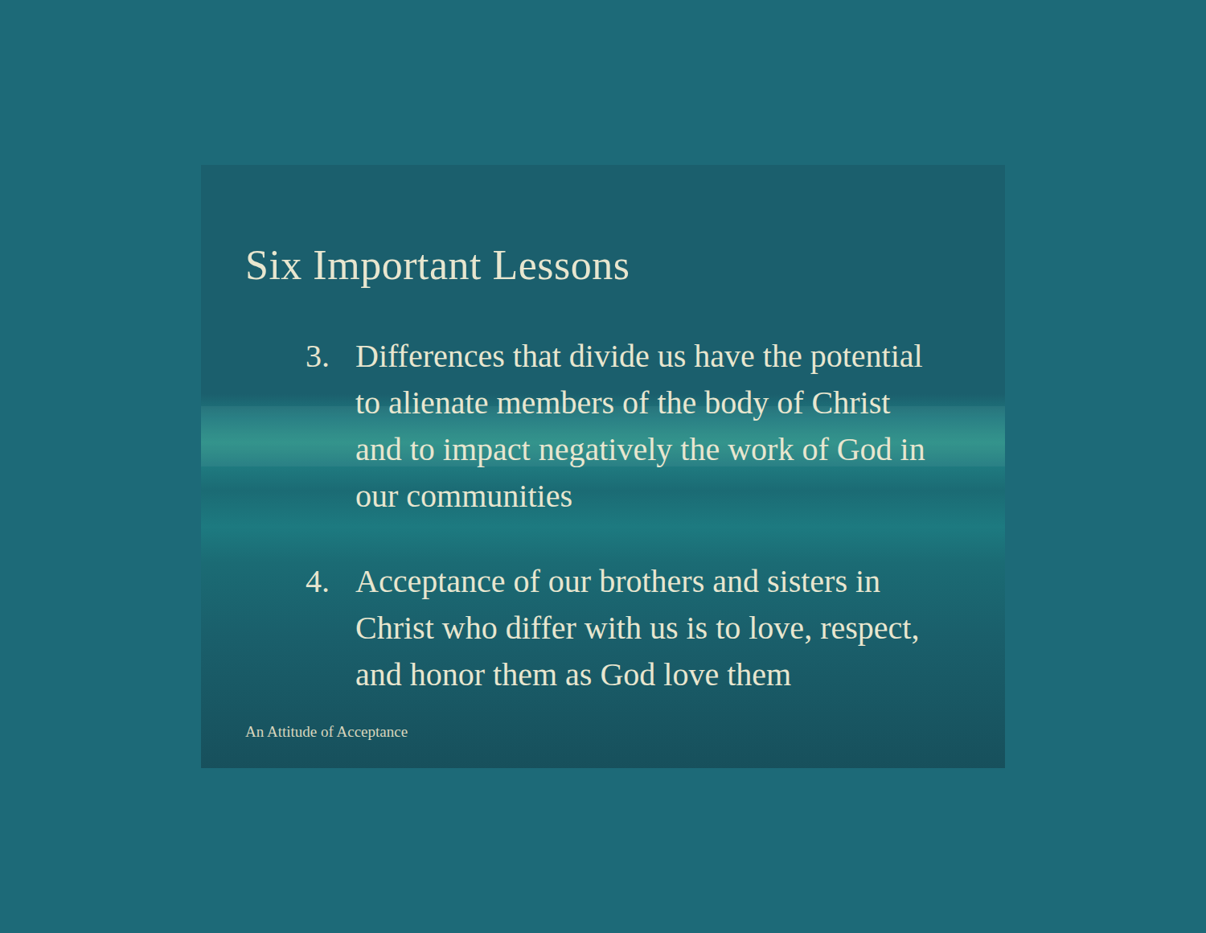Six Important Lessons
Differences that divide us have the potential to alienate members of the body of Christ and to impact negatively the work of God in our communities
Acceptance of our brothers and sisters in Christ who differ with us is to love, respect, and honor them as God love them
An Attitude of Acceptance